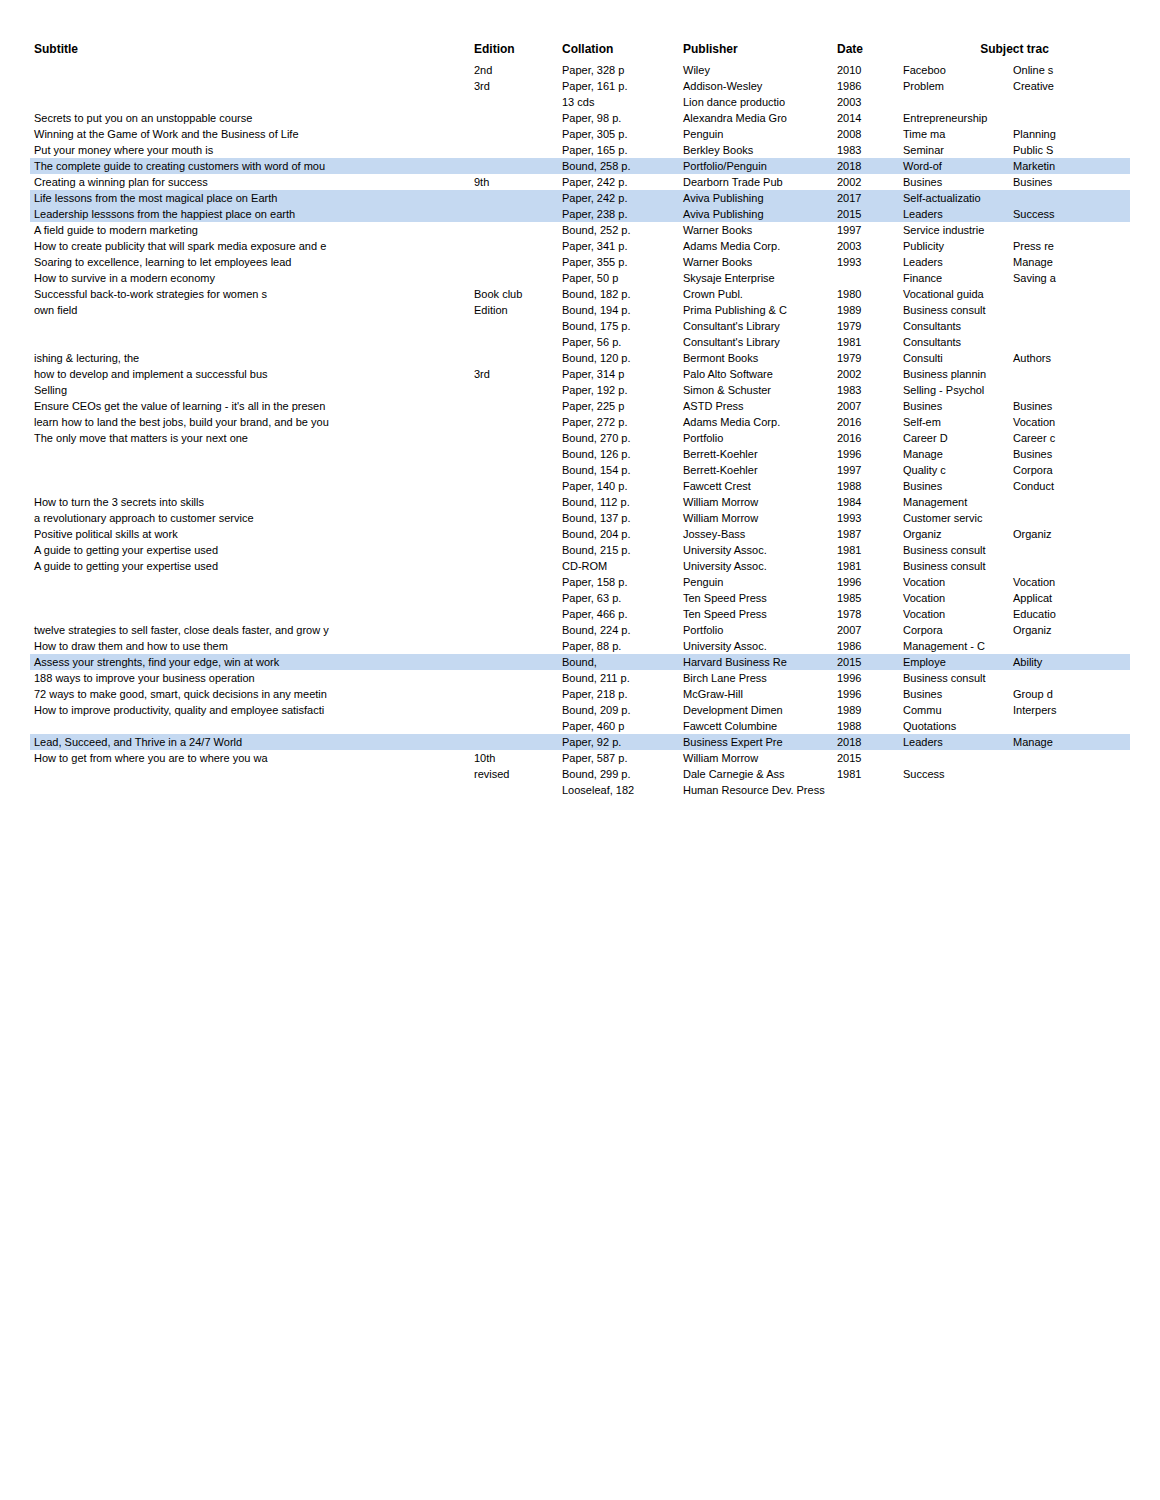| Subtitle | Edition | Collation | Publisher | Date | Subject trac |
| --- | --- | --- | --- | --- | --- |
| | 2nd | Paper, 328 p | Wiley | 2010 | Faceboo | Online s |
| | 3rd | Paper, 161 p. | Addison-Wesley | 1986 | Problem | Creative |
| | | 13 cds | Lion dance productio | 2003 | | |
| Secrets to put you on an unstoppable course | | Paper, 98 p. | Alexandra Media Gro | 2014 | Entrepreneurship |
| Winning at the Game of Work and the Business of Life | | Paper, 305 p. | Penguin | 2008 | Time ma | Planning |
| Put your money where your mouth is | | Paper, 165 p. | Berkley Books | 1983 | Seminar | Public S |
| The complete guide to creating customers with word of mou | | Bound, 258 p. | Portfolio/Penguin | 2018 | Word-of | Marketin |
| Creating a winning plan for success | 9th | Paper, 242 p. | Dearborn Trade Pub | 2002 | Busines | Busines |
| Life lessons from the most magical place on Earth | | Paper, 242 p. | Aviva Publishing | 2017 | Self-actualizatio |
| Leadership lesssons from the happiest place on earth | | Paper, 238 p. | Aviva Publishing | 2015 | Leaders | Success |
| A field guide to modern marketing | | Bound, 252 p. | Warner Books | 1997 | Service industrie |
| How to create publicity that will spark media exposure and e | | Paper, 341 p. | Adams Media Corp. | 2003 | Publicity | Press re |
| Soaring to excellence, learning to let employees lead | | Paper, 355 p. | Warner Books | 1993 | Leaders | Manage |
| How to survive in a modern economy | | Paper, 50 p | Skysaje Enterprise | | Finance | Saving a |
| Successful back-to-work strategies for women s | Book club | Bound, 182 p. | Crown Publ. | 1980 | Vocational guida |
| own field | Edition | Bound, 194 p. | Prima Publishing & C | 1989 | Business consult |
| | | Bound, 175 p. | Consultant's Library | 1979 | Consultants |
| | | Paper, 56 p. | Consultant's Library | 1981 | Consultants |
| ishing & lecturing, the | | Bound, 120 p. | Bermont Books | 1979 | Consulti | Authors |
| how to develop and implement a successful bus | 3rd | Paper, 314 p | Palo Alto Software | 2002 | Business plannin |
| Selling | | Paper, 192 p. | Simon & Schuster | 1983 | Selling - Psychol |
| Ensure CEOs get the value of learning - it's all in the presen | | Paper, 225 p | ASTD Press | 2007 | Busines | Busines |
| learn how to land the best jobs, build your brand, and be you | | Paper, 272 p. | Adams Media Corp. | 2016 | Self-em | Vocation |
| The only move that matters is your next one | | Bound, 270 p. | Portfolio | 2016 | Career D | Career c |
| | | Bound, 126 p. | Berrett-Koehler | 1996 | Manage | Busines |
| | | Bound, 154 p. | Berrett-Koehler | 1997 | Quality c | Corpora |
| | | Paper, 140 p. | Fawcett Crest | 1988 | Busines | Conduct |
| How to turn the 3 secrets into skills | | Bound, 112 p. | William Morrow | 1984 | Management |
| a revolutionary approach to customer service | | Bound, 137 p. | William Morrow | 1993 | Customer servic |
| Positive political skills at work | | Bound, 204 p. | Jossey-Bass | 1987 | Organiz | Organiz |
| A guide to getting your expertise used | | Bound, 215 p. | University Assoc. | 1981 | Business consult |
| A guide to getting your expertise used | | CD-ROM | University Assoc. | 1981 | Business consult |
| | | Paper, 158 p. | Penguin | 1996 | Vocation | Vocation |
| | | Paper, 63 p. | Ten Speed Press | 1985 | Vocation | Applicat |
| | | Paper, 466 p. | Ten Speed Press | 1978 | Vocation | Educatio |
| twelve strategies to sell faster, close deals faster, and grow y | | Bound, 224 p. | Portfolio | 2007 | Corpora | Organiz |
| How to draw them and how to use them | | Paper, 88 p. | University Assoc. | 1986 | Management - C |
| Assess your strenghts, find your edge, win at work | | Bound, | Harvard Business Re | 2015 | Employe | Ability |
| 188 ways to improve your business operation | | Bound, 211 p. | Birch Lane Press | 1996 | Business consult |
| 72 ways to make good, smart, quick decisions in any meetin | | Paper, 218 p. | McGraw-Hill | 1996 | Busines | Group d |
| How to improve productivity, quality and employee satisfacti | | Bound, 209 p. | Development Dimen | 1989 | Commu | Interpers |
| | | Paper, 460 p | Fawcett Columbine | 1988 | Quotations |
| Lead, Succeed, and Thrive in a 24/7 World | | Paper, 92 p. | Business Expert Pre | 2018 | Leaders | Manage |
| How to get from where you are to where you wa | 10th | Paper, 587 p. | William Morrow | 2015 | | |
| | revised | Bound, 299 p. | Dale Carnegie & Ass | 1981 | Success |
| | | Looseleaf, 182 | Human Resource Dev. Press | | |